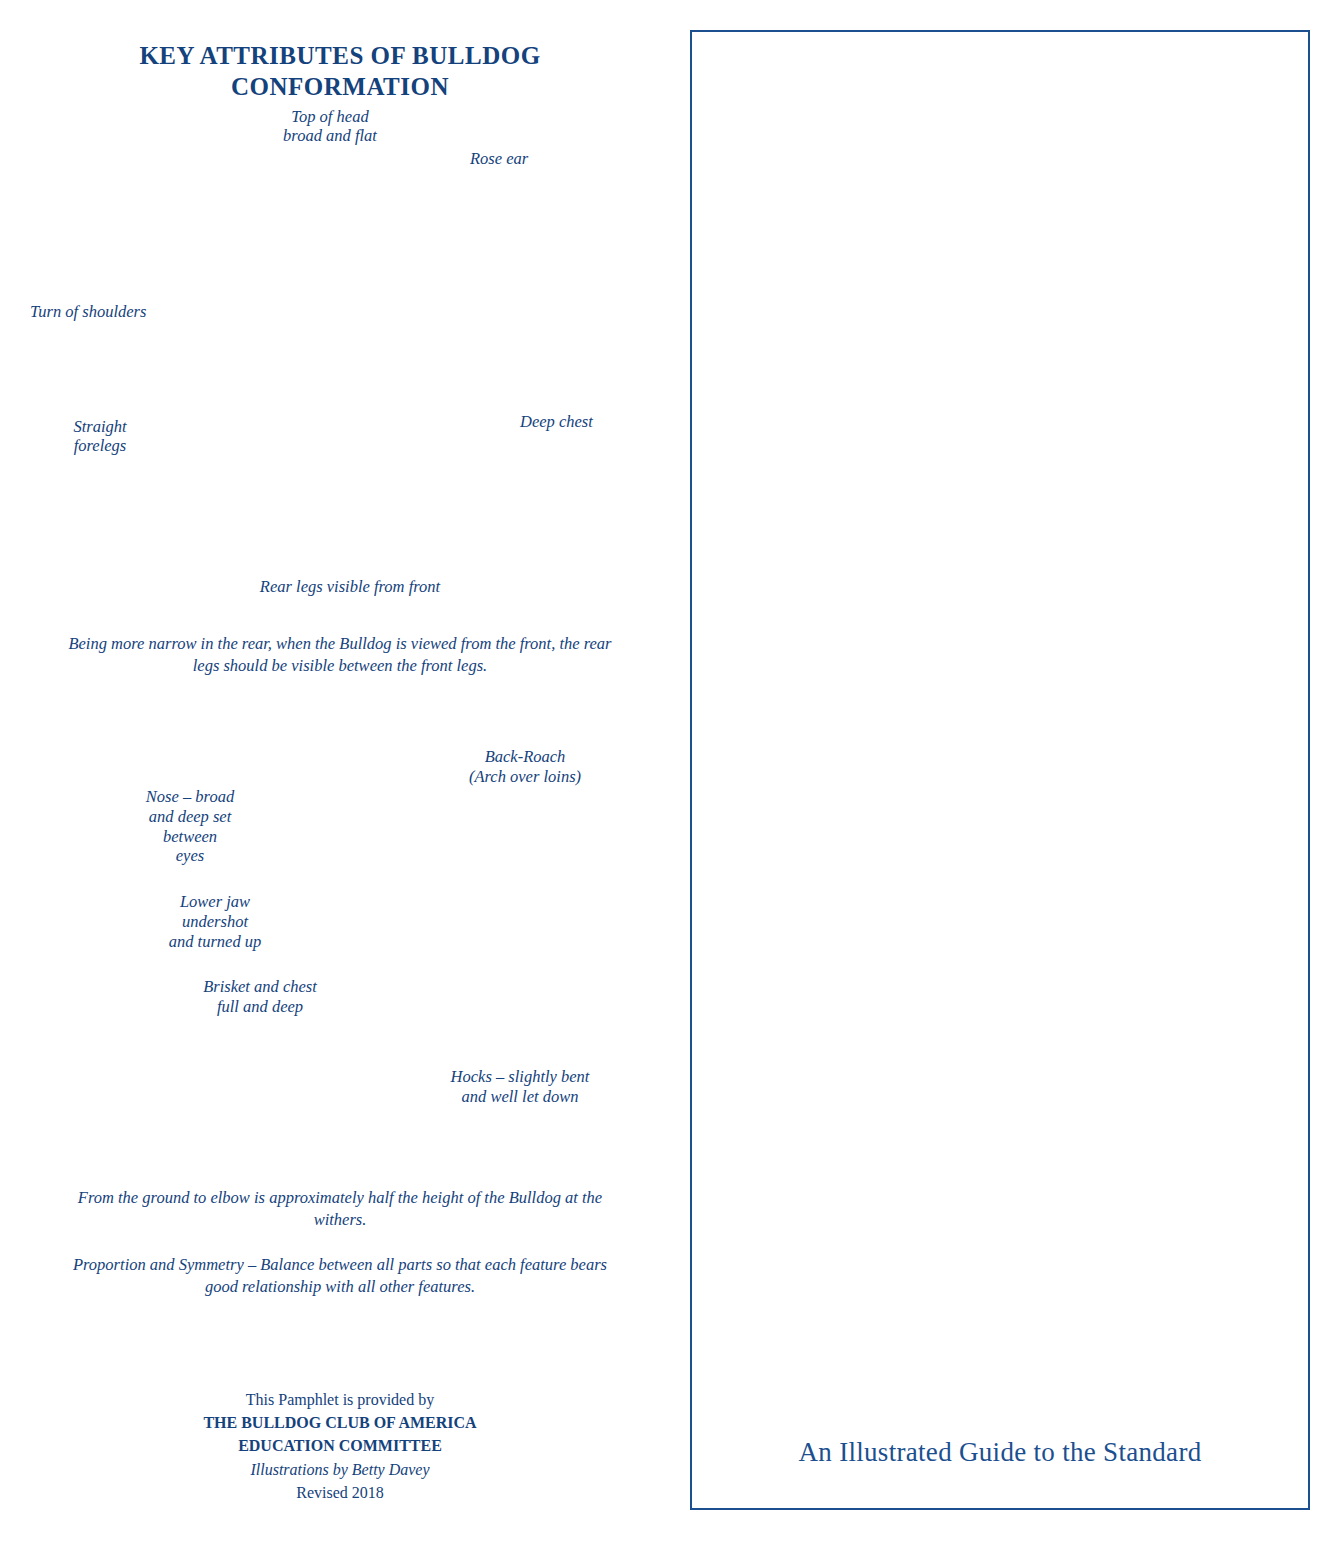KEY ATTRIBUTES OF BULLDOG
CONFORMATION
Top of head
broad and flat
Rose ear
Turn of shoulders
Straight
forelegs
Deep chest
Rear legs visible from front
Being more narrow in the rear, when the Bulldog is viewed from the front, the rear legs should be visible between the front legs.
Back-Roach
(Arch over loins)
Nose – broad
and deep set
between
eyes
Lower jaw
undershot
and turned up
Brisket and chest
full and deep
Hocks – slightly bent
and well let down
From the ground to elbow is approximately half the height of the Bulldog at the withers.
Proportion and Symmetry – Balance between all parts so that each feature bears good relationship with all other features.
This Pamphlet is provided by
THE BULLDOG CLUB OF AMERICA
EDUCATION COMMITTEE
Illustrations by Betty Davey
Revised 2018
An Illustrated Guide to the Standard